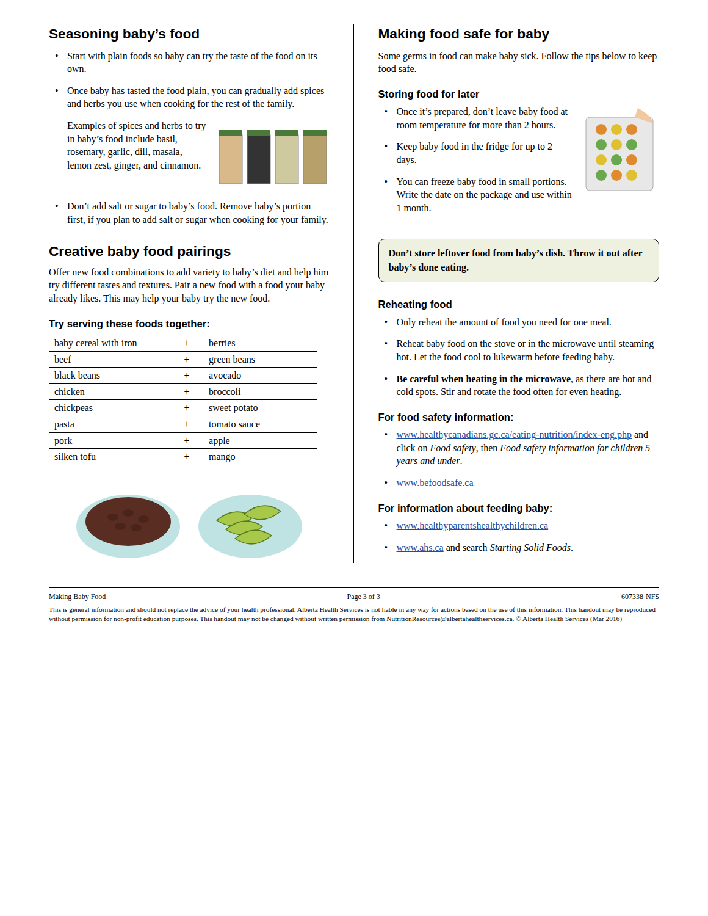Seasoning baby’s food
Start with plain foods so baby can try the taste of the food on its own.
Once baby has tasted the food plain, you can gradually add spices and herbs you use when cooking for the rest of the family.
Examples of spices and herbs to try in baby’s food include basil, rosemary, garlic, dill, masala, lemon zest, ginger, and cinnamon.
Don’t add salt or sugar to baby’s food. Remove baby’s portion first, if you plan to add salt or sugar when cooking for your family.
Creative baby food pairings
Offer new food combinations to add variety to baby’s diet and help him try different tastes and textures. Pair a new food with a food your baby already likes. This may help your baby try the new food.
Try serving these foods together:
| baby cereal with iron | + | berries |
| beef | + | green beans |
| black beans | + | avocado |
| chicken | + | broccoli |
| chickpeas | + | sweet potato |
| pasta | + | tomato sauce |
| pork | + | apple |
| silken tofu | + | mango |
Making food safe for baby
Some germs in food can make baby sick. Follow the tips below to keep food safe.
Storing food for later
Once it’s prepared, don’t leave baby food at room temperature for more than 2 hours.
Keep baby food in the fridge for up to 2 days.
You can freeze baby food in small portions. Write the date on the package and use within 1 month.
Don’t store leftover food from baby’s dish. Throw it out after baby’s done eating.
Reheating food
Only reheat the amount of food you need for one meal.
Reheat baby food on the stove or in the microwave until steaming hot. Let the food cool to lukewarm before feeding baby.
Be careful when heating in the microwave, as there are hot and cold spots. Stir and rotate the food often for even heating.
For food safety information:
www.healthycanadians.gc.ca/eating-nutrition/index-eng.php and click on Food safety, then Food safety information for children 5 years and under.
www.befoodsafe.ca
For information about feeding baby:
www.healthyparentshealthychildren.ca
www.ahs.ca and search Starting Solid Foods.
Making Baby Food Page 3 of 3 607338-NFS
This is general information and should not replace the advice of your health professional. Alberta Health Services is not liable in any way for actions based on the use of this information. This handout may be reproduced without permission for non-profit education purposes. This handout may not be changed without written permission from NutritionResources@albertahealthservices.ca. © Alberta Health Services (Mar 2016)